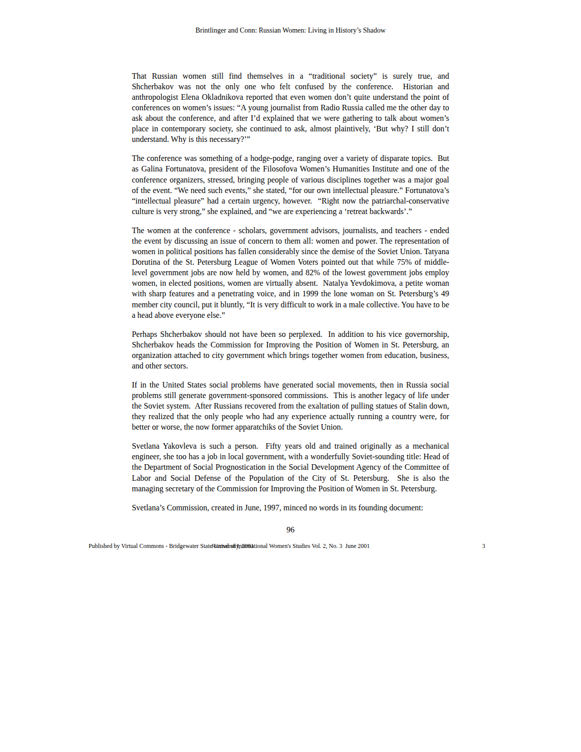Brintlinger and Conn: Russian Women: Living in History’s Shadow
That Russian women still find themselves in a “traditional society” is surely true, and Shcherbakov was not the only one who felt confused by the conference. Historian and anthropologist Elena Okladnikova reported that even women don’t quite understand the point of conferences on women’s issues: “A young journalist from Radio Russia called me the other day to ask about the conference, and after I’d explained that we were gathering to talk about women’s place in contemporary society, she continued to ask, almost plaintively, ‘But why? I still don’t understand. Why is this necessary?’”
The conference was something of a hodge-podge, ranging over a variety of disparate topics. But as Galina Fortunatova, president of the Filosofova Women’s Humanities Institute and one of the conference organizers, stressed, bringing people of various disciplines together was a major goal of the event. “We need such events,” she stated, “for our own intellectual pleasure.” Fortunatova’s “intellectual pleasure” had a certain urgency, however. “Right now the patriarchal-conservative culture is very strong,” she explained, and “we are experiencing a ‘retreat backwards’.”
The women at the conference - scholars, government advisors, journalists, and teachers - ended the event by discussing an issue of concern to them all: women and power. The representation of women in political positions has fallen considerably since the demise of the Soviet Union. Tatyana Dorutina of the St. Petersburg League of Women Voters pointed out that while 75% of middle-level government jobs are now held by women, and 82% of the lowest government jobs employ women, in elected positions, women are virtually absent. Natalya Yevdokimova, a petite woman with sharp features and a penetrating voice, and in 1999 the lone woman on St. Petersburg’s 49 member city council, put it bluntly, “It is very difficult to work in a male collective. You have to be a head above everyone else.”
Perhaps Shcherbakov should not have been so perplexed. In addition to his vice governorship, Shcherbakov heads the Commission for Improving the Position of Women in St. Petersburg, an organization attached to city government which brings together women from education, business, and other sectors.
If in the United States social problems have generated social movements, then in Russia social problems still generate government-sponsored commissions. This is another legacy of life under the Soviet system. After Russians recovered from the exaltation of pulling statues of Stalin down, they realized that the only people who had any experience actually running a country were, for better or worse, the now former apparatchiks of the Soviet Union.
Svetlana Yakovleva is such a person. Fifty years old and trained originally as a mechanical engineer, she too has a job in local government, with a wonderfully Soviet-sounding title: Head of the Department of Social Prognostication in the Social Development Agency of the Committee of Labor and Social Defense of the Population of the City of St. Petersburg. She is also the managing secretary of the Commission for Improving the Position of Women in St. Petersburg.
Svetlana’s Commission, created in June, 1997, minced no words in its founding document:
96
Published by Virtual Commons - Bridgewater State University, 2001 Journal of International Women's Studies Vol. 2, No. 3 June 2001 3